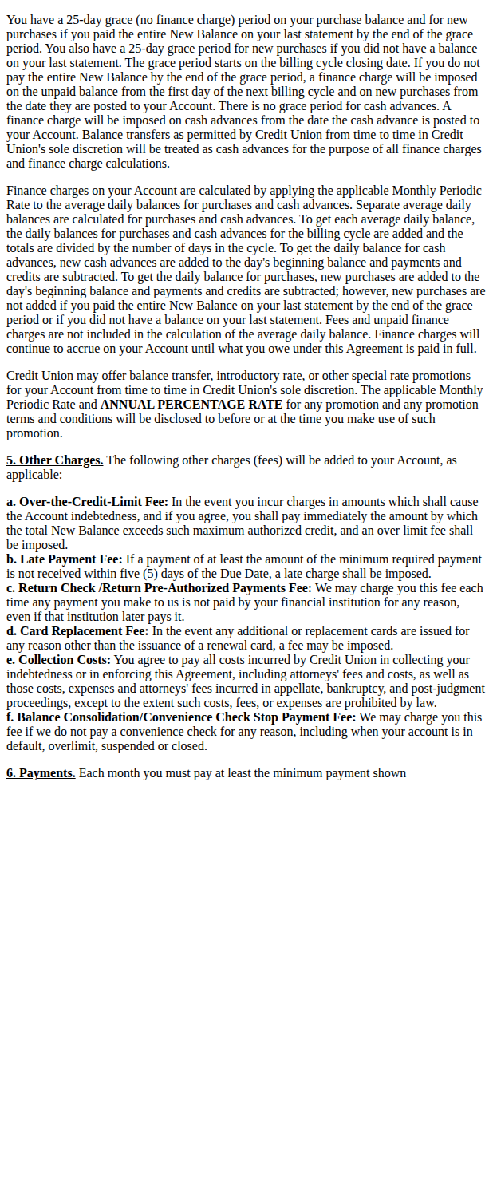You have a 25-day grace (no finance charge) period on your purchase balance and for new purchases if you paid the entire New Balance on your last statement by the end of the grace period. You also have a 25-day grace period for new purchases if you did not have a balance on your last statement. The grace period starts on the billing cycle closing date. If you do not pay the entire New Balance by the end of the grace period, a finance charge will be imposed on the unpaid balance from the first day of the next billing cycle and on new purchases from the date they are posted to your Account. There is no grace period for cash advances. A finance charge will be imposed on cash advances from the date the cash advance is posted to your Account. Balance transfers as permitted by Credit Union from time to time in Credit Union's sole discretion will be treated as cash advances for the purpose of all finance charges and finance charge calculations.
Finance charges on your Account are calculated by applying the applicable Monthly Periodic Rate to the average daily balances for purchases and cash advances. Separate average daily balances are calculated for purchases and cash advances. To get each average daily balance, the daily balances for purchases and cash advances for the billing cycle are added and the totals are divided by the number of days in the cycle. To get the daily balance for cash advances, new cash advances are added to the day's beginning balance and payments and credits are subtracted. To get the daily balance for purchases, new purchases are added to the day's beginning balance and payments and credits are subtracted; however, new purchases are not added if you paid the entire New Balance on your last statement by the end of the grace period or if you did not have a balance on your last statement. Fees and unpaid finance charges are not included in the calculation of the average daily balance. Finance charges will continue to accrue on your Account until what you owe under this Agreement is paid in full.
Credit Union may offer balance transfer, introductory rate, or other special rate promotions for your Account from time to time in Credit Union's sole discretion. The applicable Monthly Periodic Rate and ANNUAL PERCENTAGE RATE for any promotion and any promotion terms and conditions will be disclosed to before or at the time you make use of such promotion.
5. Other Charges. The following other charges (fees) will be added to your Account, as applicable:
a. Over-the-Credit-Limit Fee: In the event you incur charges in amounts which shall cause the Account indebtedness, and if you agree, you shall pay immediately the amount by which the total New Balance exceeds such maximum authorized credit, and an over limit fee shall be imposed.
b. Late Payment Fee: If a payment of at least the amount of the minimum required payment is not received within five (5) days of the Due Date, a late charge shall be imposed.
c. Return Check /Return Pre-Authorized Payments Fee: We may charge you this fee each time any payment you make to us is not paid by your financial institution for any reason, even if that institution later pays it.
d. Card Replacement Fee: In the event any additional or replacement cards are issued for any reason other than the issuance of a renewal card, a fee may be imposed.
e. Collection Costs: You agree to pay all costs incurred by Credit Union in collecting your indebtedness or in enforcing this Agreement, including attorneys' fees and costs, as well as those costs, expenses and attorneys' fees incurred in appellate, bankruptcy, and post-judgment proceedings, except to the extent such costs, fees, or expenses are prohibited by law.
f. Balance Consolidation/Convenience Check Stop Payment Fee: We may charge you this fee if we do not pay a convenience check for any reason, including when your account is in default, overlimit, suspended or closed.
6. Payments. Each month you must pay at least the minimum payment shown